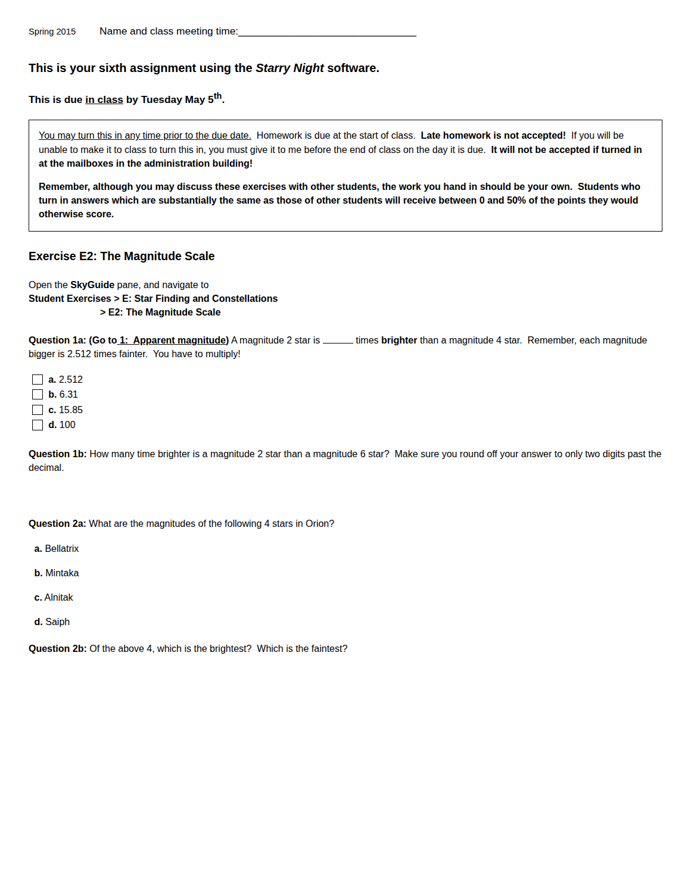Spring 2015 Name and class meeting time:_______________________________
This is your sixth assignment using the Starry Night software.
This is due in class by Tuesday May 5th.
You may turn this in any time prior to the due date. Homework is due at the start of class. Late homework is not accepted! If you will be unable to make it to class to turn this in, you must give it to me before the end of class on the day it is due. It will not be accepted if turned in at the mailboxes in the administration building!
Remember, although you may discuss these exercises with other students, the work you hand in should be your own. Students who turn in answers which are substantially the same as those of other students will receive between 0 and 50% of the points they would otherwise score.
Exercise E2: The Magnitude Scale
Open the SkyGuide pane, and navigate to
Student Exercises > E: Star Finding and Constellations
> E2: The Magnitude Scale
Question 1a: (Go to 1: Apparent magnitude) A magnitude 2 star is times brighter than a magnitude 4 star. Remember, each magnitude bigger is 2.512 times fainter. You have to multiply!
a. 2.512
b. 6.31
c. 15.85
d. 100
Question 1b: How many time brighter is a magnitude 2 star than a magnitude 6 star? Make sure you round off your answer to only two digits past the decimal.
Question 2a: What are the magnitudes of the following 4 stars in Orion?
a. Bellatrix
b. Mintaka
c. Alnitak
d. Saiph
Question 2b: Of the above 4, which is the brightest? Which is the faintest?